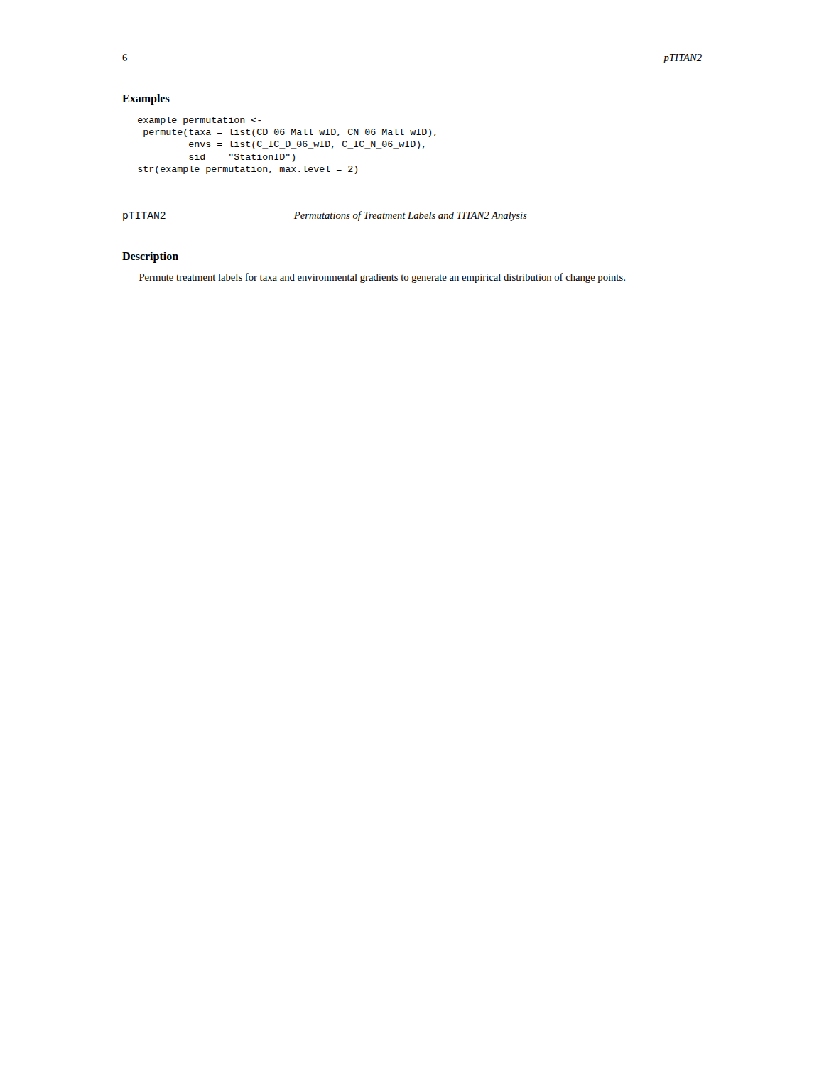6 pTITAN2
Examples
example_permutation <-
 permute(taxa = list(CD_06_Mall_wID, CN_06_Mall_wID),
         envs = list(C_IC_D_06_wID, C_IC_N_06_wID),
         sid  = "StationID")
str(example_permutation, max.level = 2)
pTITAN2 Permutations of Treatment Labels and TITAN2 Analysis
Description
Permute treatment labels for taxa and environmental gradients to generate an empirical distribution of change points.